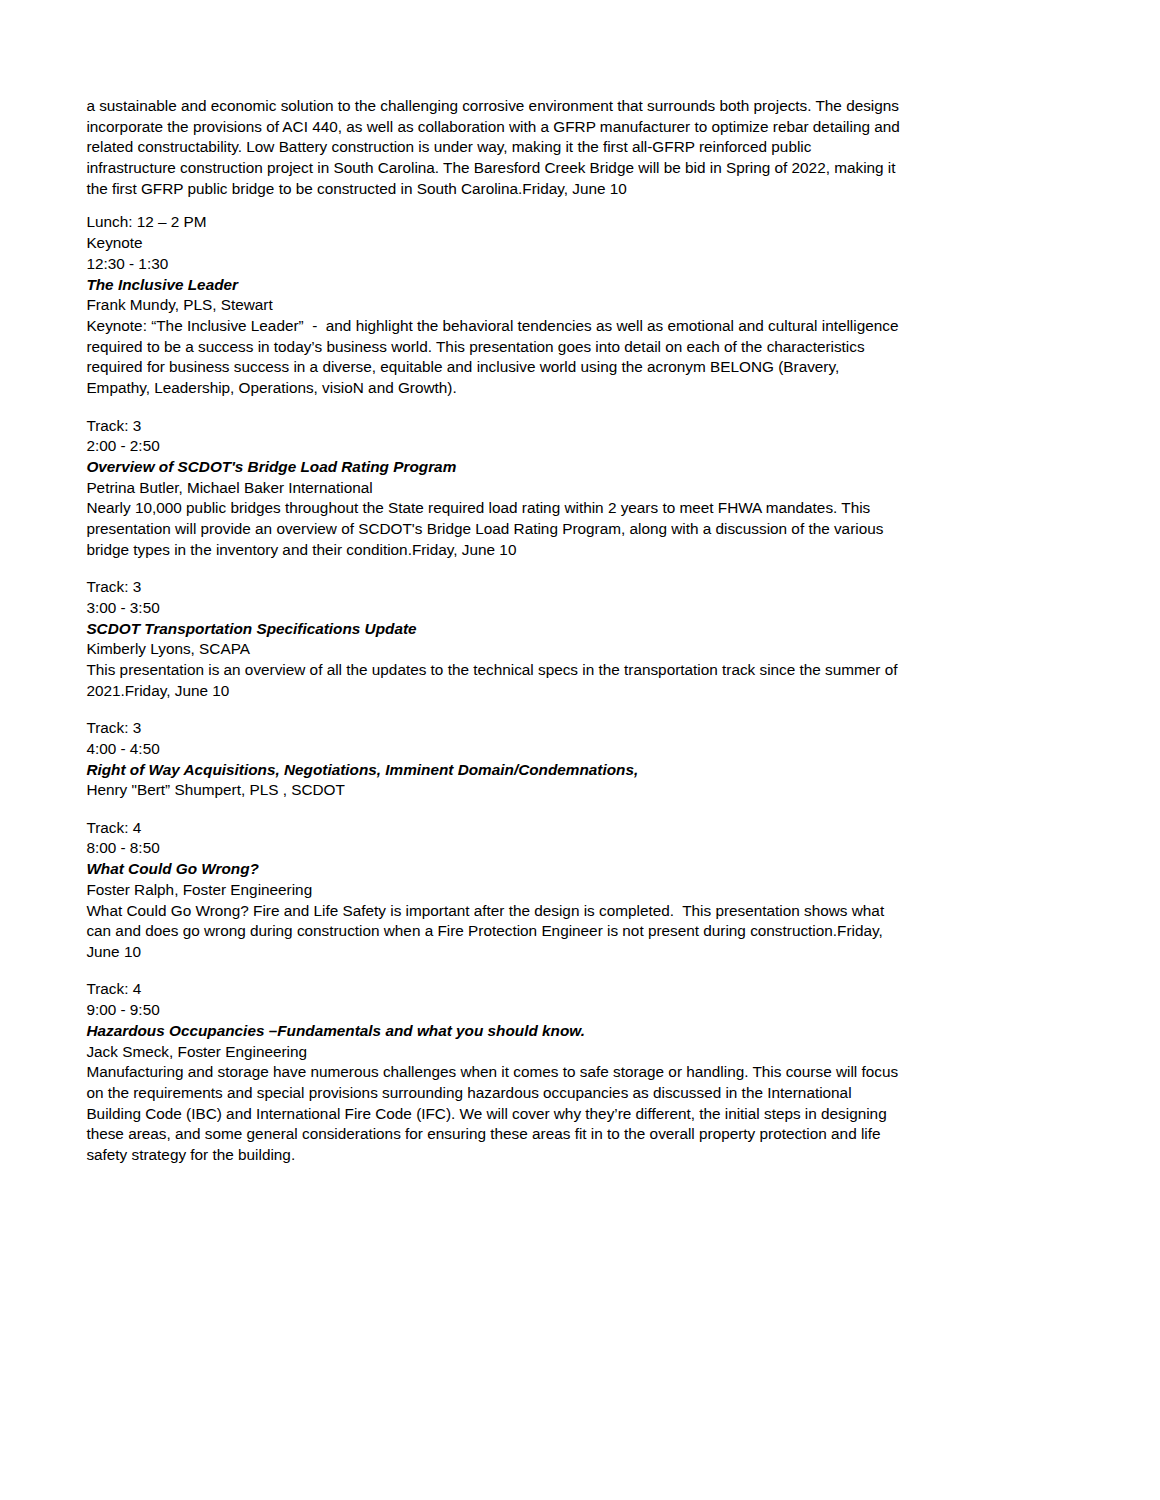a sustainable and economic solution to the challenging corrosive environment that surrounds both projects. The designs incorporate the provisions of ACI 440, as well as collaboration with a GFRP manufacturer to optimize rebar detailing and related constructability. Low Battery construction is under way, making it the first all-GFRP reinforced public infrastructure construction project in South Carolina. The Baresford Creek Bridge will be bid in Spring of 2022, making it the first GFRP public bridge to be constructed in South Carolina.Friday, June 10
Lunch: 12 – 2 PM
Keynote
12:30 - 1:30
The Inclusive Leader
Frank Mundy, PLS, Stewart
Keynote: “The Inclusive Leader” - and highlight the behavioral tendencies as well as emotional and cultural intelligence required to be a success in today’s business world. This presentation goes into detail on each of the characteristics required for business success in a diverse, equitable and inclusive world using the acronym BELONG (Bravery, Empathy, Leadership, Operations, visioN and Growth).
Track: 3
2:00 - 2:50
Overview of SCDOT's Bridge Load Rating Program
Petrina Butler, Michael Baker International
Nearly 10,000 public bridges throughout the State required load rating within 2 years to meet FHWA mandates. This presentation will provide an overview of SCDOT's Bridge Load Rating Program, along with a discussion of the various bridge types in the inventory and their condition.Friday, June 10
Track: 3
3:00 - 3:50
SCDOT Transportation Specifications Update
Kimberly Lyons, SCAPA
This presentation is an overview of all the updates to the technical specs in the transportation track since the summer of 2021.Friday, June 10
Track: 3
4:00 - 4:50
Right of Way Acquisitions, Negotiations, Imminent Domain/Condemnations,
Henry "Bert” Shumpert, PLS , SCDOT
Track: 4
8:00 - 8:50
What Could Go Wrong?
Foster Ralph, Foster Engineering
What Could Go Wrong? Fire and Life Safety is important after the design is completed. This presentation shows what can and does go wrong during construction when a Fire Protection Engineer is not present during construction.Friday, June 10
Track: 4
9:00 - 9:50
Hazardous Occupancies –Fundamentals and what you should know.
Jack Smeck, Foster Engineering
Manufacturing and storage have numerous challenges when it comes to safe storage or handling. This course will focus on the requirements and special provisions surrounding hazardous occupancies as discussed in the International Building Code (IBC) and International Fire Code (IFC). We will cover why they’re different, the initial steps in designing these areas, and some general considerations for ensuring these areas fit in to the overall property protection and life safety strategy for the building.